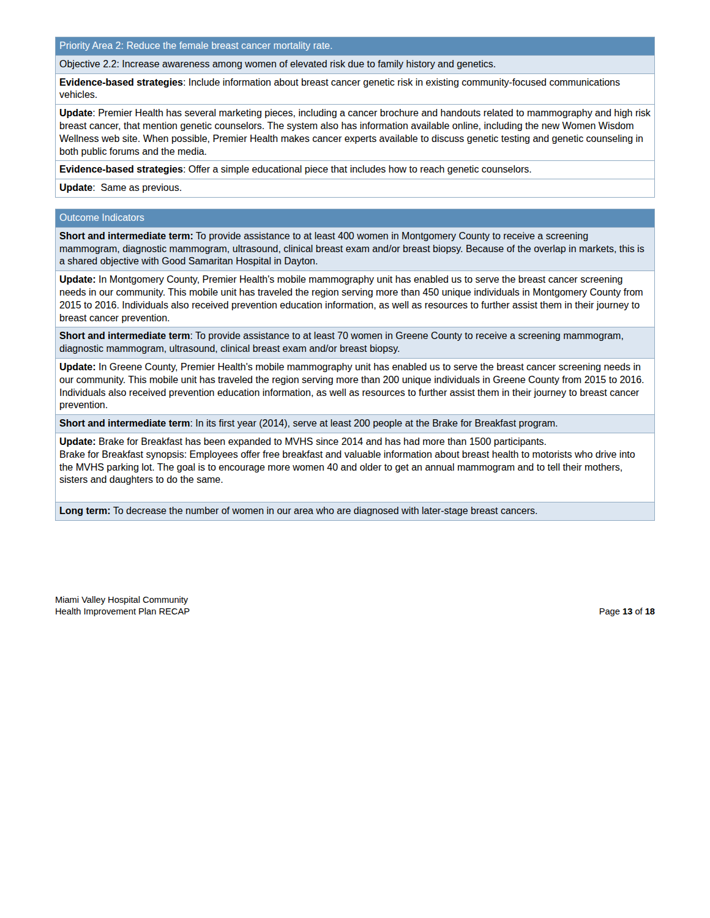| Priority Area 2: Reduce the female breast cancer mortality rate. |
| Objective 2.2: Increase awareness among women of elevated risk due to family history and genetics. |
| Evidence-based strategies : Include information about breast cancer genetic risk in existing community-focused communications vehicles. |
| Update : Premier Health has several marketing pieces, including a cancer brochure and handouts related to mammography and high risk breast cancer, that mention genetic counselors. The system also has information available online, including the new Women Wisdom Wellness web site. When possible, Premier Health makes cancer experts available to discuss genetic testing and genetic counseling in both public forums and the media. |
| Evidence-based strategies : Offer a simple educational piece that includes how to reach genetic counselors. |
| Update : Same as previous. |
| Outcome Indicators |
| Short and intermediate term: To provide assistance to at least 400 women in Montgomery County to receive a screening mammogram, diagnostic mammogram, ultrasound, clinical breast exam and/or breast biopsy. Because of the overlap in markets, this is a shared objective with Good Samaritan Hospital in Dayton. |
| Update: In Montgomery County, Premier Health's mobile mammography unit has enabled us to serve the breast cancer screening needs in our community. This mobile unit has traveled the region serving more than 450 unique individuals in Montgomery County from 2015 to 2016. Individuals also received prevention education information, as well as resources to further assist them in their journey to breast cancer prevention. |
| Short and intermediate term : To provide assistance to at least 70 women in Greene County to receive a screening mammogram, diagnostic mammogram, ultrasound, clinical breast exam and/or breast biopsy. |
| Update: In Greene County, Premier Health's mobile mammography unit has enabled us to serve the breast cancer screening needs in our community. This mobile unit has traveled the region serving more than 200 unique individuals in Greene County from 2015 to 2016. Individuals also received prevention education information, as well as resources to further assist them in their journey to breast cancer prevention. |
| Short and intermediate term : In its first year (2014), serve at least 200 people at the Brake for Breakfast program. |
| Update: Brake for Breakfast has been expanded to MVHS since 2014 and has had more than 1500 participants. Brake for Breakfast synopsis: Employees offer free breakfast and valuable information about breast health to motorists who drive into the MVHS parking lot. The goal is to encourage more women 40 and older to get an annual mammogram and to tell their mothers, sisters and daughters to do the same. |
| Long term: To decrease the number of women in our area who are diagnosed with later-stage breast cancers. |
Miami Valley Hospital Community
Health Improvement Plan RECAP
Page 13 of 18